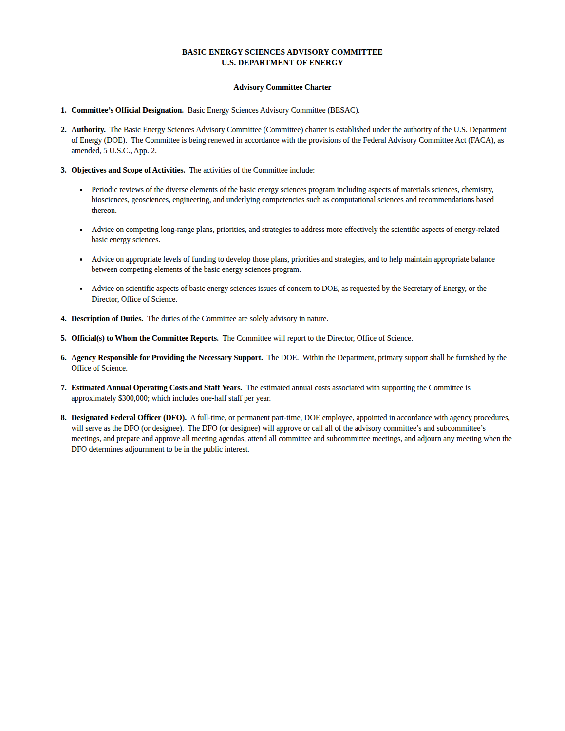BASIC ENERGY SCIENCES ADVISORY COMMITTEE
U.S. DEPARTMENT OF ENERGY
Advisory Committee Charter
Committee’s Official Designation. Basic Energy Sciences Advisory Committee (BESAC).
Authority. The Basic Energy Sciences Advisory Committee (Committee) charter is established under the authority of the U.S. Department of Energy (DOE). The Committee is being renewed in accordance with the provisions of the Federal Advisory Committee Act (FACA), as amended, 5 U.S.C., App. 2.
Objectives and Scope of Activities. The activities of the Committee include:
Periodic reviews of the diverse elements of the basic energy sciences program including aspects of materials sciences, chemistry, biosciences, geosciences, engineering, and underlying competencies such as computational sciences and recommendations based thereon.
Advice on competing long-range plans, priorities, and strategies to address more effectively the scientific aspects of energy-related basic energy sciences.
Advice on appropriate levels of funding to develop those plans, priorities and strategies, and to help maintain appropriate balance between competing elements of the basic energy sciences program.
Advice on scientific aspects of basic energy sciences issues of concern to DOE, as requested by the Secretary of Energy, or the Director, Office of Science.
Description of Duties. The duties of the Committee are solely advisory in nature.
Official(s) to Whom the Committee Reports. The Committee will report to the Director, Office of Science.
Agency Responsible for Providing the Necessary Support. The DOE. Within the Department, primary support shall be furnished by the Office of Science.
Estimated Annual Operating Costs and Staff Years. The estimated annual costs associated with supporting the Committee is approximately $300,000; which includes one-half staff per year.
Designated Federal Officer (DFO). A full-time, or permanent part-time, DOE employee, appointed in accordance with agency procedures, will serve as the DFO (or designee). The DFO (or designee) will approve or call all of the advisory committee’s and subcommittee’s meetings, and prepare and approve all meeting agendas, attend all committee and subcommittee meetings, and adjourn any meeting when the DFO determines adjournment to be in the public interest.